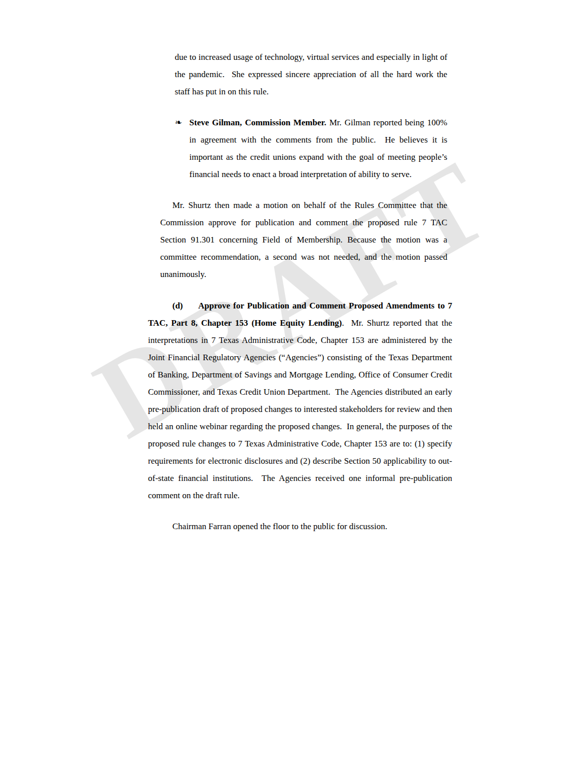DRAFT
due to increased usage of technology, virtual services and especially in light of the pandemic. She expressed sincere appreciation of all the hard work the staff has put in on this rule.
❧Steve Gilman, Commission Member. Mr. Gilman reported being 100% in agreement with the comments from the public. He believes it is important as the credit unions expand with the goal of meeting people’s financial needs to enact a broad interpretation of ability to serve.
Mr. Shurtz then made a motion on behalf of the Rules Committee that the Commission approve for publication and comment the proposed rule 7 TAC Section 91.301 concerning Field of Membership. Because the motion was a committee recommendation, a second was not needed, and the motion passed unanimously.
(d) Approve for Publication and Comment Proposed Amendments to 7 TAC, Part 8, Chapter 153 (Home Equity Lending). Mr. Shurtz reported that the interpretations in 7 Texas Administrative Code, Chapter 153 are administered by the Joint Financial Regulatory Agencies (“Agencies”) consisting of the Texas Department of Banking, Department of Savings and Mortgage Lending, Office of Consumer Credit Commissioner, and Texas Credit Union Department. The Agencies distributed an early pre-publication draft of proposed changes to interested stakeholders for review and then held an online webinar regarding the proposed changes. In general, the purposes of the proposed rule changes to 7 Texas Administrative Code, Chapter 153 are to: (1) specify requirements for electronic disclosures and (2) describe Section 50 applicability to out-of-state financial institutions. The Agencies received one informal pre-publication comment on the draft rule.
Chairman Farran opened the floor to the public for discussion.